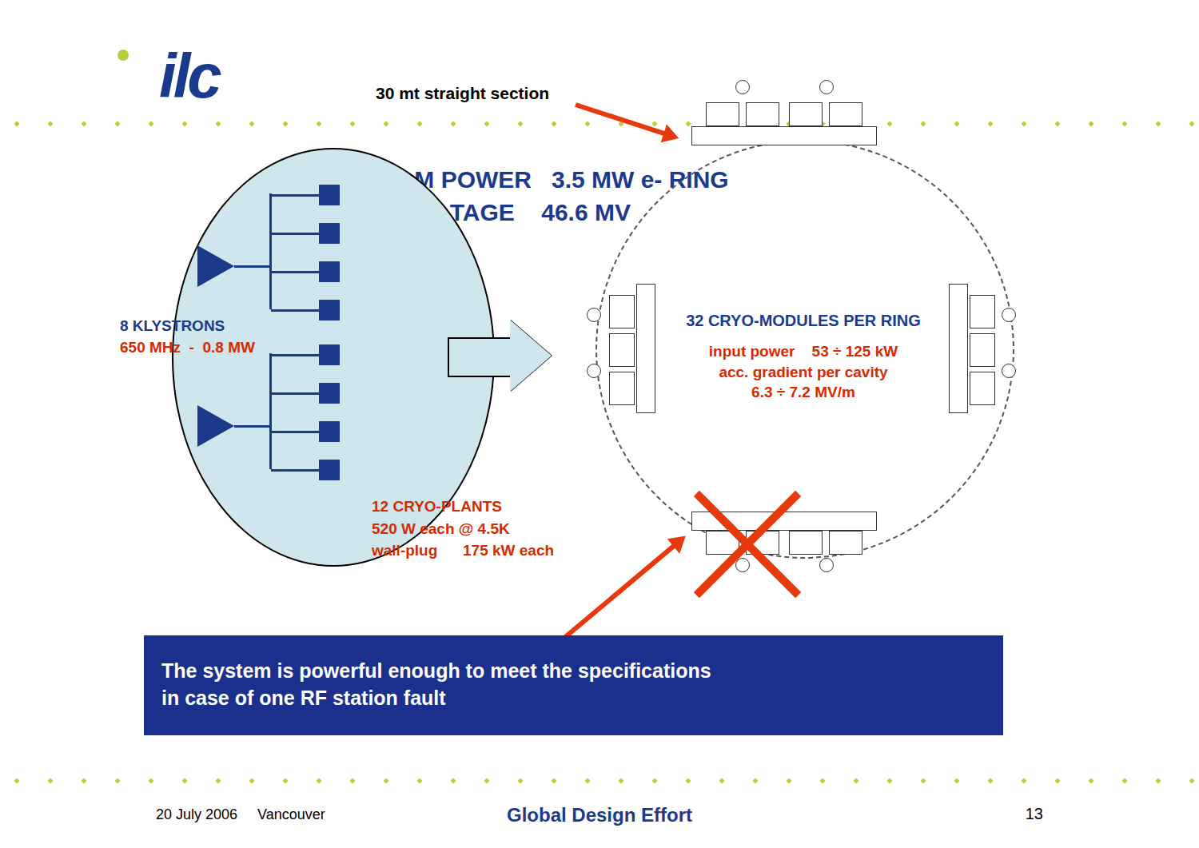ilc
30 mt straight section
BEAM POWER 3.5 MW e- RING
RF VOLTAGE 46.6 MV
8 KLYSTRONS
650 MHz - 0.8 MW
32 CRYO-MODULES PER RING
input power 53 ÷ 125 kW
acc. gradient per cavity
6.3 ÷ 7.2 MV/m
12 CRYO-PLANTS
520 W each @ 4.5K
wall-plug 175 kW each
The system is powerful enough to meet the specifications
in case of one RF station fault
20 July 2006 Vancouver
Global Design Effort
13